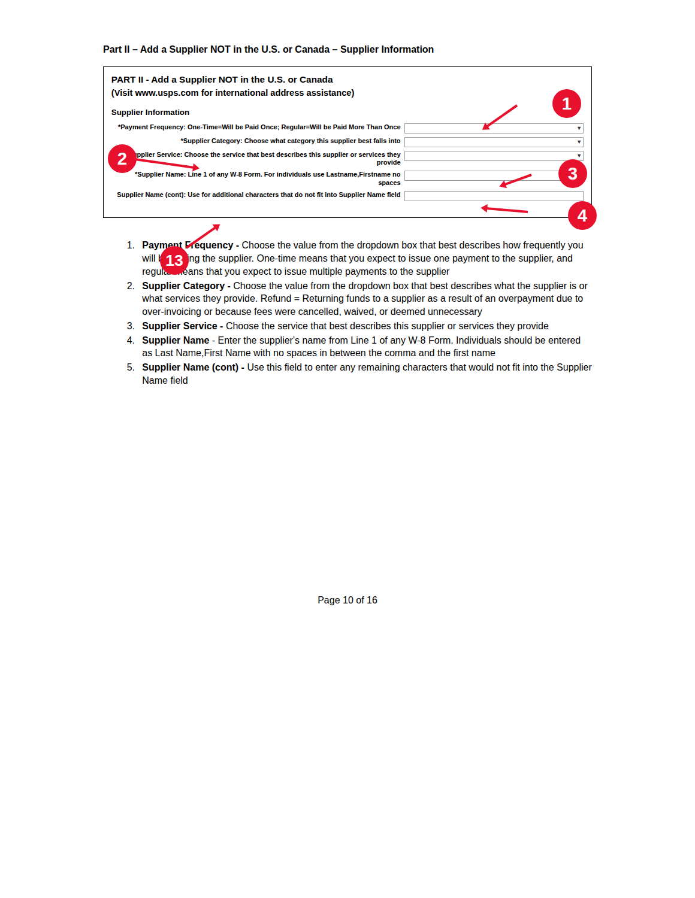Part II – Add a Supplier NOT in the U.S. or Canada – Supplier Information
PART II - Add a Supplier NOT in the U.S. or Canada
(Visit www.usps.com for international address assistance)
Supplier Information
| *Payment Frequency: One-Time=Will be Paid Once; Regular=Will be Paid More Than Once | |
| *Supplier Category: Choose what category this supplier best falls into | |
| *Supplier Service: Choose the service that best describes this supplier or services they provide | |
| *Supplier Name: Line 1 of any W-8 Form. For individuals use Lastname,Firstname no spaces | |
| Supplier Name (cont): Use for additional characters that do not fit into Supplier Name field | |
1 2 3 4 13
Payment Frequency - Choose the value from the dropdown box that best describes how frequently you will be paying the supplier. One-time means that you expect to issue one payment to the supplier, and regular means that you expect to issue multiple payments to the supplier
Supplier Category - Choose the value from the dropdown box that best describes what the supplier is or what services they provide. Refund = Returning funds to a supplier as a result of an overpayment due to over-invoicing or because fees were cancelled, waived, or deemed unnecessary
Supplier Service - Choose the service that best describes this supplier or services they provide
Supplier Name - Enter the supplier's name from Line 1 of any W-8 Form. Individuals should be entered as Last Name,First Name with no spaces in between the comma and the first name
Supplier Name (cont) - Use this field to enter any remaining characters that would not fit into the Supplier Name field
Page 10 of 16